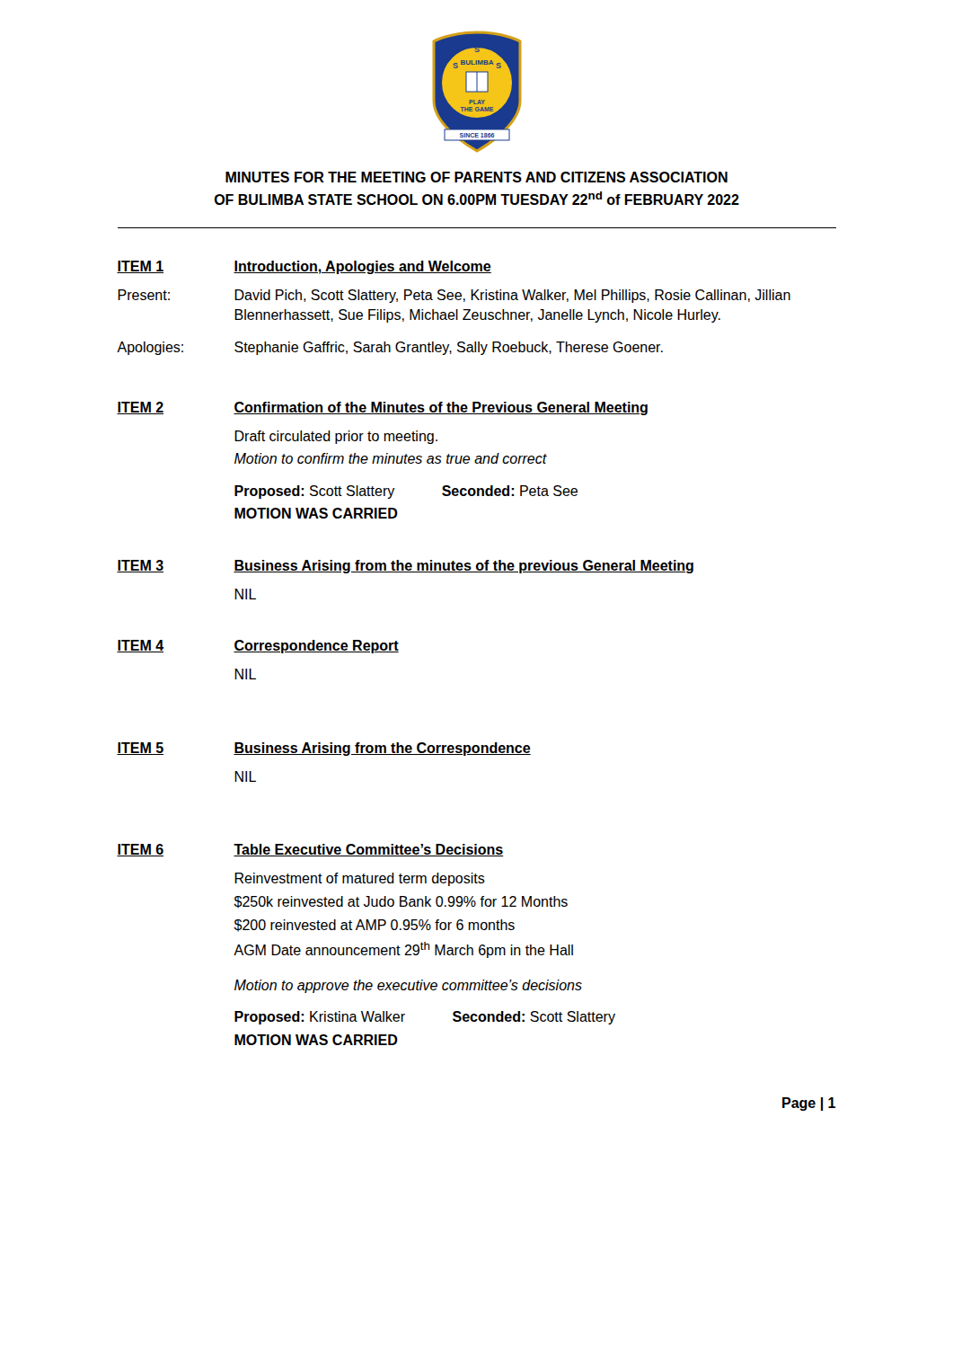S S S BULIMBA PLAY THE GAME SINCE 1866
MINUTES FOR THE MEETING OF PARENTS AND CITIZENS ASSOCIATION
OF BULIMBA STATE SCHOOL ON 6.00PM TUESDAY 22nd of FEBRUARY 2022
ITEM 1
Introduction, Apologies and Welcome
Present:
David Pich, Scott Slattery, Peta See, Kristina Walker, Mel Phillips, Rosie Callinan, Jillian Blennerhassett, Sue Filips, Michael Zeuschner, Janelle Lynch, Nicole Hurley.
Apologies:
Stephanie Gaffric, Sarah Grantley, Sally Roebuck, Therese Goener.
ITEM 2
Confirmation of the Minutes of the Previous General Meeting
Draft circulated prior to meeting.
Motion to confirm the minutes as true and correct
Proposed: Scott Slattery Seconded: Peta See
MOTION WAS CARRIED
ITEM 3
Business Arising from the minutes of the previous General Meeting
NIL
ITEM 4
Correspondence Report
NIL
ITEM 5
Business Arising from the Correspondence
NIL
ITEM 6
Table Executive Committee’s Decisions
Reinvestment of matured term deposits
$250k reinvested at Judo Bank 0.99% for 12 Months
$200 reinvested at AMP 0.95% for 6 months
AGM Date announcement 29th March 6pm in the Hall
Motion to approve the executive committee’s decisions
Proposed: Kristina Walker Seconded: Scott Slattery
MOTION WAS CARRIED
Page | 1